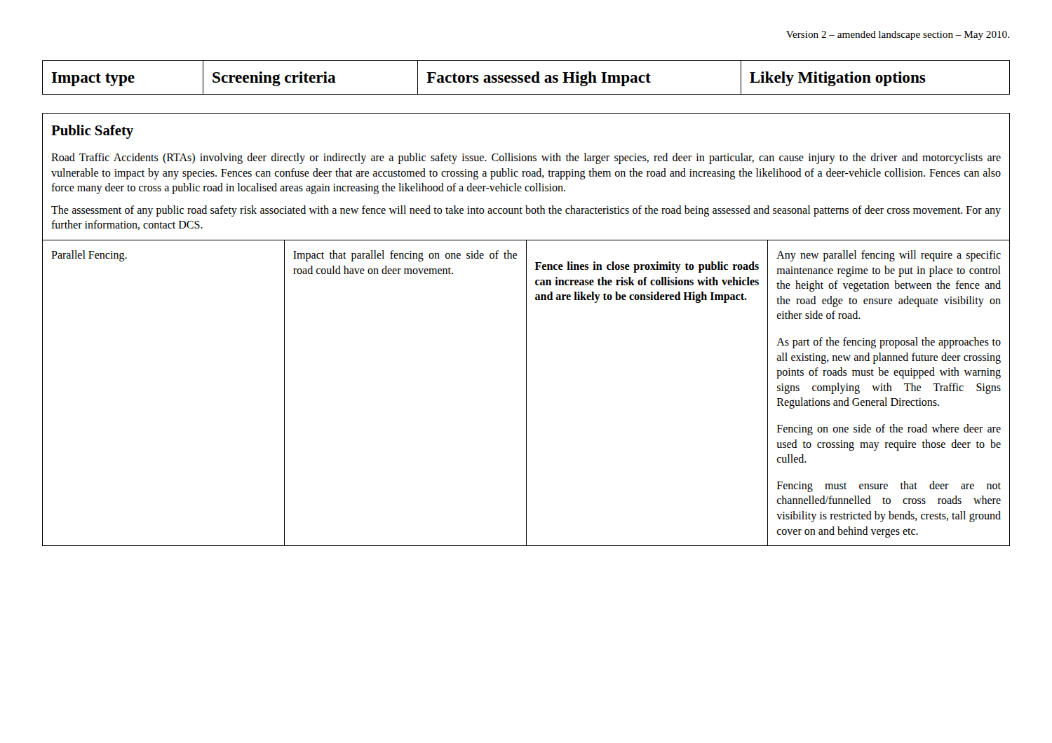Version 2 – amended landscape section – May 2010.
| Impact type | Screening criteria | Factors assessed as High Impact | Likely Mitigation options |
| Public Safety Road Traffic Accidents (RTAs) involving deer directly or indirectly are a public safety issue. Collisions with the larger species, red deer in particular, can cause injury to the driver and motorcyclists are vulnerable to impact by any species. Fences can confuse deer that are accustomed to crossing a public road, trapping them on the road and increasing the likelihood of a deer-vehicle collision. Fences can also force many deer to cross a public road in localised areas again increasing the likelihood of a deer-vehicle collision. The assessment of any public road safety risk associated with a new fence will need to take into account both the characteristics of the road being assessed and seasonal patterns of deer cross movement. For any further information, contact DCS. |
| Parallel Fencing. | Impact that parallel fencing on one side of the road could have on deer movement. | Fence lines in close proximity to public roads can increase the risk of collisions with vehicles and are likely to be considered High Impact. | Any new parallel fencing will require a specific maintenance regime to be put in place to control the height of vegetation between the fence and the road edge to ensure adequate visibility on either side of road. As part of the fencing proposal the approaches to all existing, new and planned future deer crossing points of roads must be equipped with warning signs complying with The Traffic Signs Regulations and General Directions. Fencing on one side of the road where deer are used to crossing may require those deer to be culled. Fencing must ensure that deer are not channelled/funnelled to cross roads where visibility is restricted by bends, crests, tall ground cover on and behind verges etc. |